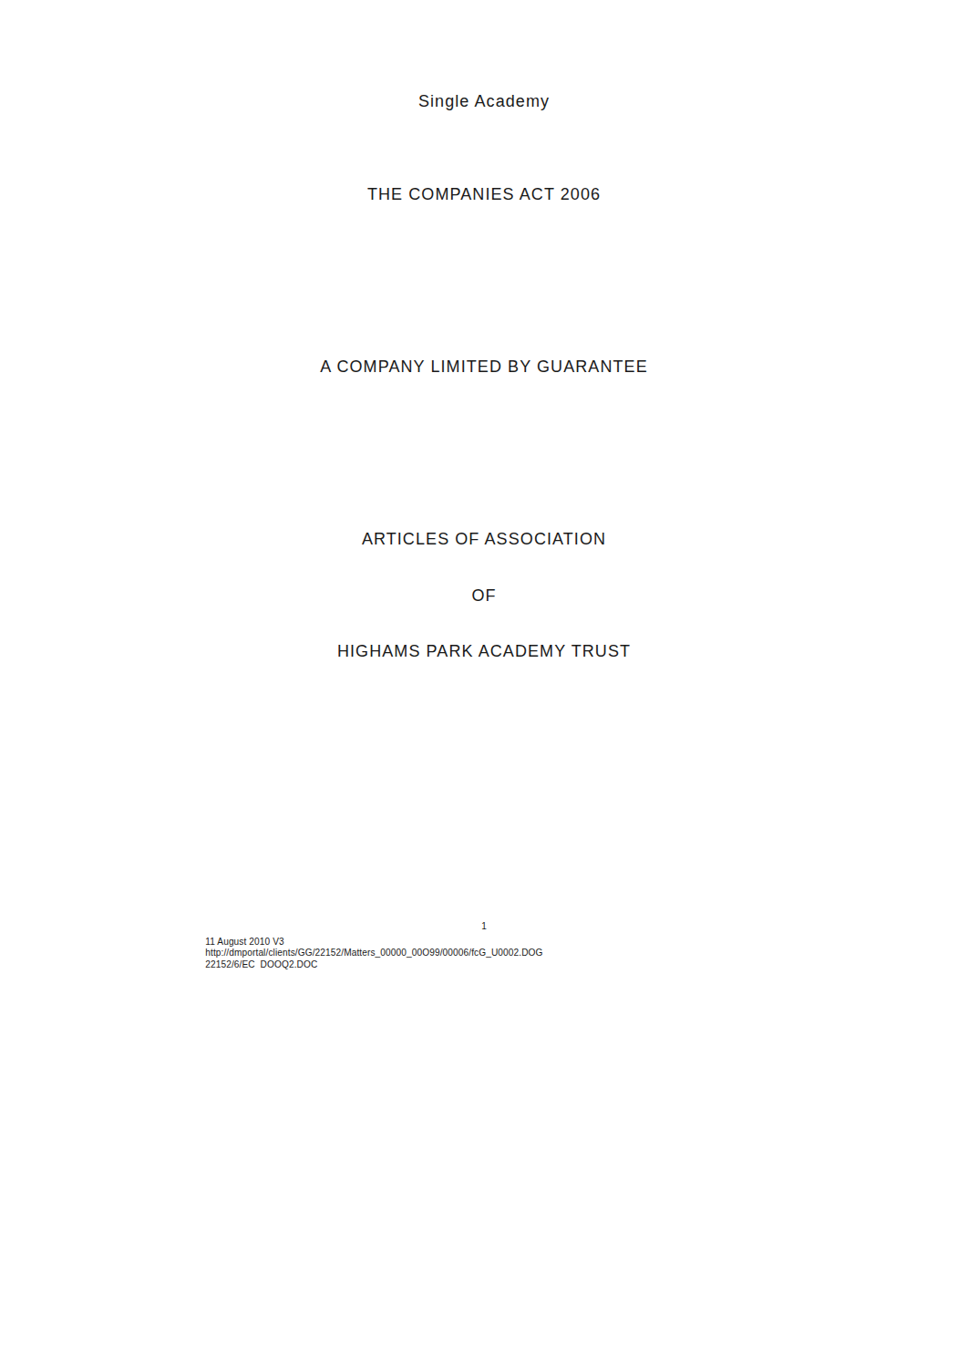Single Academy
THE COMPANIES ACT 2006
A COMPANY LIMITED BY GUARANTEE
ARTICLES OF ASSOCIATION
OF
HIGHAMS PARK ACADEMY TRUST
1
11 August 2010 V3
http://dmportal/clients/GG/22152/Matters_00000_00O99/00006/fcG_U0002.DOG
22152/6/EC DOOQ2.DOC